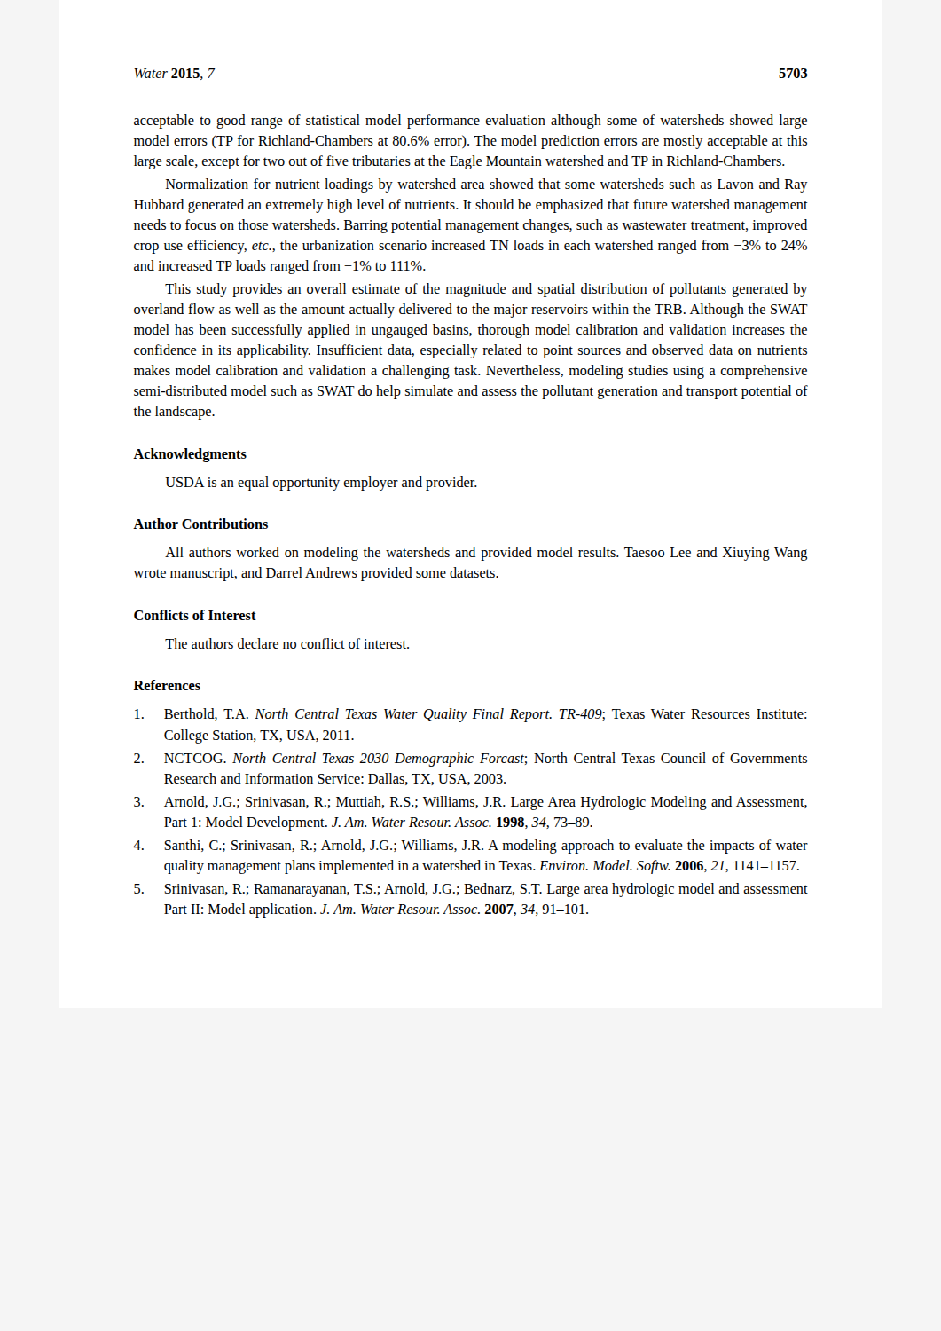Water 2015, 7 5703
acceptable to good range of statistical model performance evaluation although some of watersheds showed large model errors (TP for Richland-Chambers at 80.6% error). The model prediction errors are mostly acceptable at this large scale, except for two out of five tributaries at the Eagle Mountain watershed and TP in Richland-Chambers.
Normalization for nutrient loadings by watershed area showed that some watersheds such as Lavon and Ray Hubbard generated an extremely high level of nutrients. It should be emphasized that future watershed management needs to focus on those watersheds. Barring potential management changes, such as wastewater treatment, improved crop use efficiency, etc., the urbanization scenario increased TN loads in each watershed ranged from −3% to 24% and increased TP loads ranged from −1% to 111%.
This study provides an overall estimate of the magnitude and spatial distribution of pollutants generated by overland flow as well as the amount actually delivered to the major reservoirs within the TRB. Although the SWAT model has been successfully applied in ungauged basins, thorough model calibration and validation increases the confidence in its applicability. Insufficient data, especially related to point sources and observed data on nutrients makes model calibration and validation a challenging task. Nevertheless, modeling studies using a comprehensive semi-distributed model such as SWAT do help simulate and assess the pollutant generation and transport potential of the landscape.
Acknowledgments
USDA is an equal opportunity employer and provider.
Author Contributions
All authors worked on modeling the watersheds and provided model results. Taesoo Lee and Xiuying Wang wrote manuscript, and Darrel Andrews provided some datasets.
Conflicts of Interest
The authors declare no conflict of interest.
References
Berthold, T.A. North Central Texas Water Quality Final Report. TR-409; Texas Water Resources Institute: College Station, TX, USA, 2011.
NCTCOG. North Central Texas 2030 Demographic Forcast; North Central Texas Council of Governments Research and Information Service: Dallas, TX, USA, 2003.
Arnold, J.G.; Srinivasan, R.; Muttiah, R.S.; Williams, J.R. Large Area Hydrologic Modeling and Assessment, Part 1: Model Development. J. Am. Water Resour. Assoc. 1998, 34, 73–89.
Santhi, C.; Srinivasan, R.; Arnold, J.G.; Williams, J.R. A modeling approach to evaluate the impacts of water quality management plans implemented in a watershed in Texas. Environ. Model. Softw. 2006, 21, 1141–1157.
Srinivasan, R.; Ramanarayanan, T.S.; Arnold, J.G.; Bednarz, S.T. Large area hydrologic model and assessment Part II: Model application. J. Am. Water Resour. Assoc. 2007, 34, 91–101.